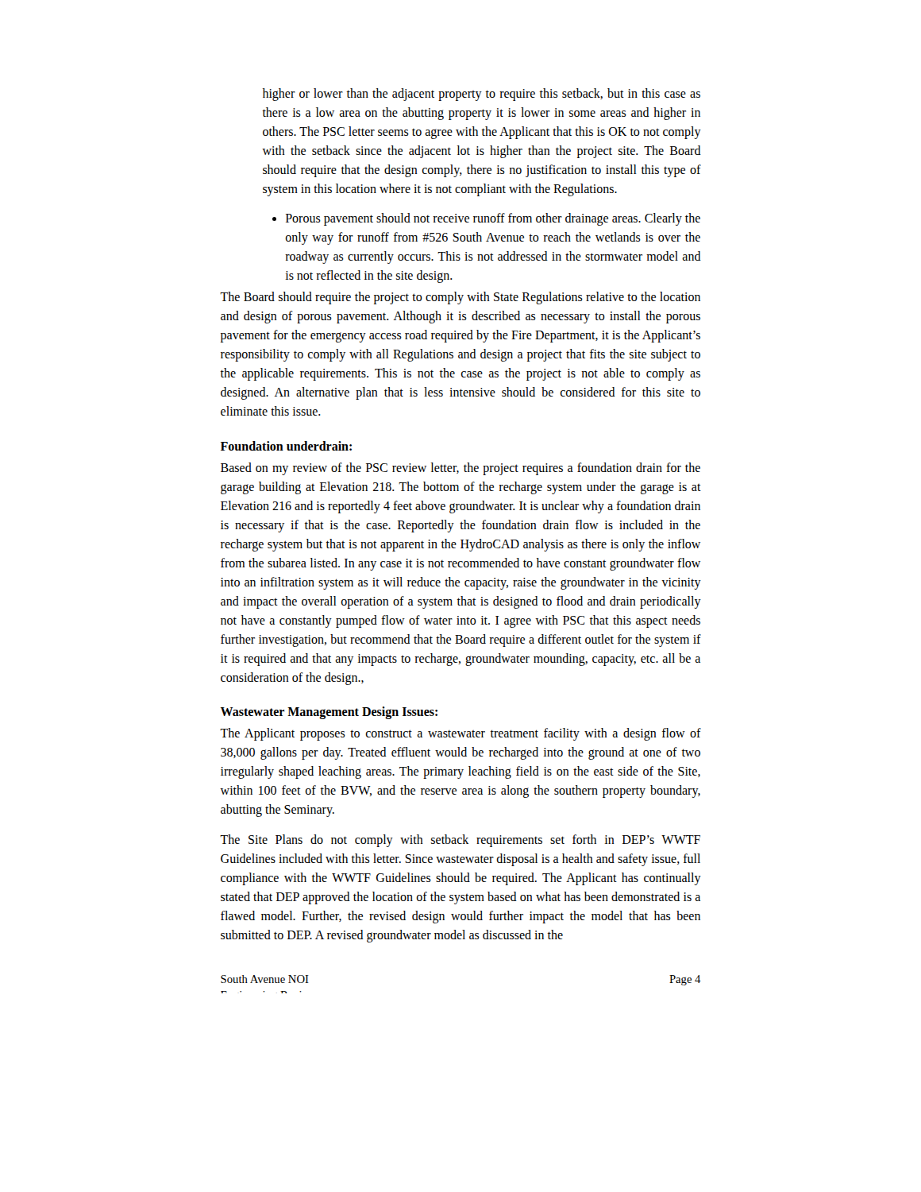higher or lower than the adjacent property to require this setback, but in this case as there is a low area on the abutting property it is lower in some areas and higher in others. The PSC letter seems to agree with the Applicant that this is OK to not comply with the setback since the adjacent lot is higher than the project site. The Board should require that the design comply, there is no justification to install this type of system in this location where it is not compliant with the Regulations.
Porous pavement should not receive runoff from other drainage areas. Clearly the only way for runoff from #526 South Avenue to reach the wetlands is over the roadway as currently occurs. This is not addressed in the stormwater model and is not reflected in the site design.
The Board should require the project to comply with State Regulations relative to the location and design of porous pavement. Although it is described as necessary to install the porous pavement for the emergency access road required by the Fire Department, it is the Applicant’s responsibility to comply with all Regulations and design a project that fits the site subject to the applicable requirements. This is not the case as the project is not able to comply as designed. An alternative plan that is less intensive should be considered for this site to eliminate this issue.
Foundation underdrain:
Based on my review of the PSC review letter, the project requires a foundation drain for the garage building at Elevation 218. The bottom of the recharge system under the garage is at Elevation 216 and is reportedly 4 feet above groundwater. It is unclear why a foundation drain is necessary if that is the case. Reportedly the foundation drain flow is included in the recharge system but that is not apparent in the HydroCAD analysis as there is only the inflow from the subarea listed. In any case it is not recommended to have constant groundwater flow into an infiltration system as it will reduce the capacity, raise the groundwater in the vicinity and impact the overall operation of a system that is designed to flood and drain periodically not have a constantly pumped flow of water into it. I agree with PSC that this aspect needs further investigation, but recommend that the Board require a different outlet for the system if it is required and that any impacts to recharge, groundwater mounding, capacity, etc. all be a consideration of the design.,
Wastewater Management Design Issues:
The Applicant proposes to construct a wastewater treatment facility with a design flow of 38,000 gallons per day. Treated effluent would be recharged into the ground at one of two irregularly shaped leaching areas. The primary leaching field is on the east side of the Site, within 100 feet of the BVW, and the reserve area is along the southern property boundary, abutting the Seminary.
The Site Plans do not comply with setback requirements set forth in DEP’s WWTF Guidelines included with this letter. Since wastewater disposal is a health and safety issue, full compliance with the WWTF Guidelines should be required. The Applicant has continually stated that DEP approved the location of the system based on what has been demonstrated is a flawed model. Further, the revised design would further impact the model that has been submitted to DEP. A revised groundwater model as discussed in the
South Avenue NOI
Page 4
Engineering Review